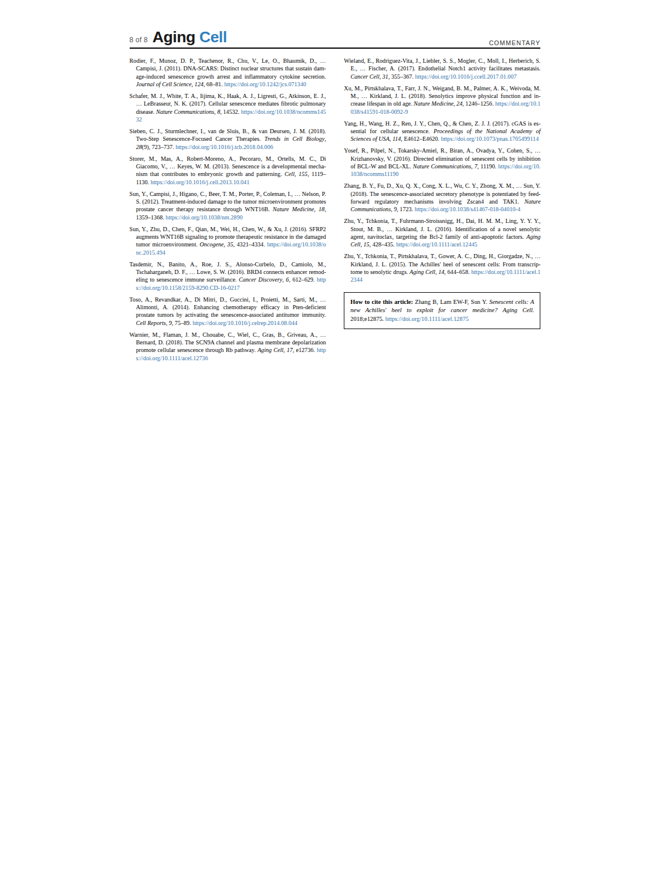8 of 8 Aging Cell
Commentary
Rodier, F., Munoz, D. P., Teachenor, R., Chu, V., Le, O., Bhaumik, D., … Campisi, J. (2011). DNA-SCARS: Distinct nuclear structures that sustain damage-induced senescence growth arrest and inflammatory cytokine secretion. Journal of Cell Science, 124, 68–81. https://doi.org/10.1242/jcs.071340
Schafer, M. J., White, T. A., Iijima, K., Haak, A. J., Ligresti, G., Atkinson, E. J., … LeBrasseur, N. K. (2017). Cellular senescence mediates fibrotic pulmonary disease. Nature Communications, 8, 14532. https://doi.org/10.1038/ncomms14532
Sieben, C. J., Sturmlechner, I., van de Sluis, B., & van Deursen, J. M. (2018). Two-Step Senescence-Focused Cancer Therapies. Trends in Cell Biology, 28(9), 723–737. https://doi.org/10.1016/j.tcb.2018.04.006
Storer, M., Mas, A., Robert-Moreno, A., Pecoraro, M., Ortells, M. C., Di Giacomo, V., … Keyes, W. M. (2013). Senescence is a developmental mechanism that contributes to embryonic growth and patterning. Cell, 155, 1119–1130. https://doi.org/10.1016/j.cell.2013.10.041
Sun, Y., Campisi, J., Higano, C., Beer, T. M., Porter, P., Coleman, I., … Nelson, P. S. (2012). Treatment-induced damage to the tumor microenvironment promotes prostate cancer therapy resistance through WNT16B. Nature Medicine, 18, 1359–1368. https://doi.org/10.1038/nm.2890
Sun, Y., Zhu, D., Chen, F., Qian, M., Wei, H., Chen, W., & Xu, J. (2016). SFRP2 augments WNT16B signaling to promote therapeutic resistance in the damaged tumor microenvironment. Oncogene, 35, 4321–4334. https://doi.org/10.1038/onc.2015.494
Tasdemir, N., Banito, A., Roe, J. S., Alonso-Curbelo, D., Camiolo, M., Tschaharganeh, D. F., … Lowe, S. W. (2016). BRD4 connects enhancer remodeling to senescence immune surveillance. Cancer Discovery, 6, 612–629. https://doi.org/10.1158/2159-8290.CD-16-0217
Toso, A., Revandkar, A., Di Mitri, D., Guccini, I., Proietti, M., Sarti, M., … Alimonti, A. (2014). Enhancing chemotherapy efficacy in Pten-deficient prostate tumors by activating the senescence-associated antitumor immunity. Cell Reports, 9, 75–89. https://doi.org/10.1016/j.celrep.2014.08.044
Warnier, M., Flaman, J. M., Chouabe, C., Wiel, C., Gras, B., Griveau, A., … Bernard, D. (2018). The SCN9A channel and plasma membrane depolarization promote cellular senescence through Rb pathway. Aging Cell, 17, e12736. https://doi.org/10.1111/acel.12736
Wieland, E., Rodriguez-Vita, J., Liebler, S. S., Mogler, C., Moll, I., Herberich, S. E., … Fischer, A. (2017). Endothelial Notch1 activity facilitates metastasis. Cancer Cell, 31, 355–367. https://doi.org/10.1016/j.ccell.2017.01.007
Xu, M., Pirtskhalava, T., Farr, J. N., Weigand, B. M., Palmer, A. K., Weivoda, M. M., … Kirkland, J. L. (2018). Senolytics improve physical function and increase lifespan in old age. Nature Medicine, 24, 1246–1256. https://doi.org/10.1038/s41591-018-0092-9
Yang, H., Wang, H. Z., Ren, J. Y., Chen, Q., & Chen, Z. J. J. (2017). cGAS is essential for cellular senescence. Proceedings of the National Academy of Sciences of USA, 114, E4612–E4620. https://doi.org/10.1073/pnas.1705499114
Yosef, R., Pilpel, N., Tokarsky-Amiel, R., Biran, A., Ovadya, Y., Cohen, S., … Krizhanovsky, V. (2016). Directed elimination of senescent cells by inhibition of BCL-W and BCL-XL. Nature Communications, 7, 11190. https://doi.org/10.1038/ncomms11190
Zhang, B. Y., Fu, D., Xu, Q. X., Cong, X. L., Wu, C. Y., Zhong, X. M., … Sun, Y. (2018). The senescence-associated secretory phenotype is potentiated by feedforward regulatory mechanisms involving Zscan4 and TAK1. Nature Communications, 9, 1723. https://doi.org/10.1038/s41467-018-04010-4
Zhu, Y., Tchkonia, T., Fuhrmann-Stroissnigg, H., Dai, H. M. M., Ling, Y. Y. Y., Stout, M. B., … Kirkland, J. L. (2016). Identification of a novel senolytic agent, navitoclax, targeting the Bcl-2 family of anti-apoptotic factors. Aging Cell, 15, 428–435. https://doi.org/10.1111/acel.12445
Zhu, Y., Tchkonia, T., Pirtskhalava, T., Gower, A. C., Ding, H., Giorgadze, N., … Kirkland, J. L. (2015). The Achilles' heel of senescent cells: From transcriptome to senolytic drugs. Aging Cell, 14, 644–658. https://doi.org/10.1111/acel.12344
How to cite this article: Zhang B, Lam EW-F, Sun Y. Senescent cells: A new Achilles' heel to exploit for cancer medicine? Aging Cell. 2018;e12875. https://doi.org/10.1111/acel.12875